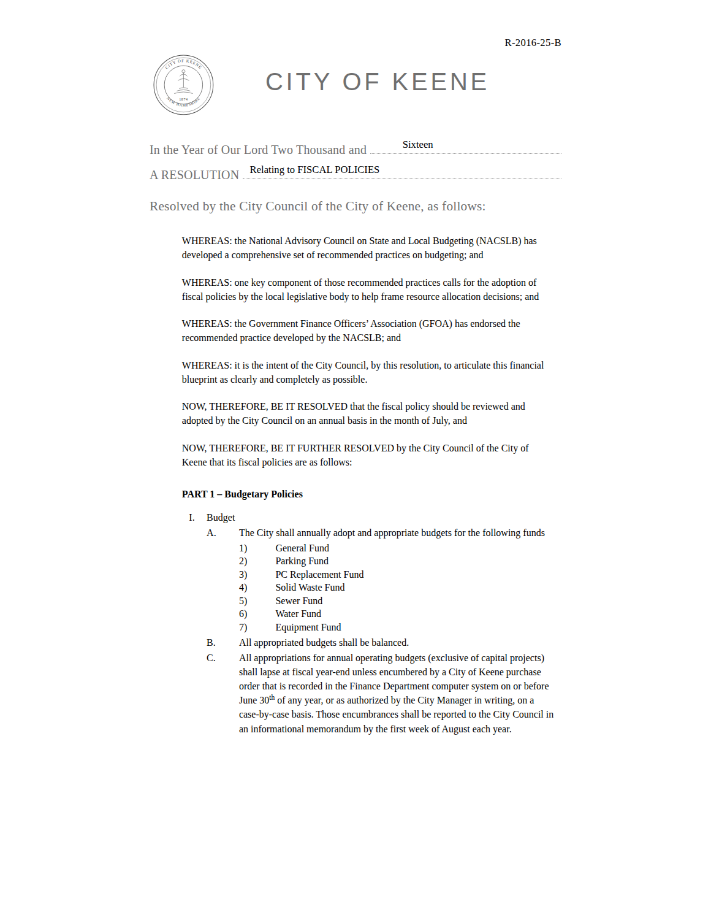R-2016-25-B
CITY OF KEENE NEW HAMPSHIRE 1874
CITY OF KEENE
In the Year of Our Lord Two Thousand and
Sixteen
A RESOLUTION
Relating to FISCAL POLICIES
Resolved by the City Council of the City of Keene, as follows:
WHEREAS: the National Advisory Council on State and Local Budgeting (NACSLB) has developed a comprehensive set of recommended practices on budgeting; and
WHEREAS: one key component of those recommended practices calls for the adoption of fiscal policies by the local legislative body to help frame resource allocation decisions; and
WHEREAS: the Government Finance Officers’ Association (GFOA) has endorsed the recommended practice developed by the NACSLB; and
WHEREAS: it is the intent of the City Council, by this resolution, to articulate this financial blueprint as clearly and completely as possible.
NOW, THEREFORE, BE IT RESOLVED that the fiscal policy should be reviewed and adopted by the City Council on an annual basis in the month of July, and
NOW, THEREFORE, BE IT FURTHER RESOLVED by the City Council of the City of Keene that its fiscal policies are as follows:
PART 1 – Budgetary Policies
I.
Budget
A.
The City shall annually adopt and appropriate budgets for the following funds
1)
General Fund
2)
Parking Fund
3)
PC Replacement Fund
4)
Solid Waste Fund
5)
Sewer Fund
6)
Water Fund
7)
Equipment Fund
B.
All appropriated budgets shall be balanced.
C.
All appropriations for annual operating budgets (exclusive of capital projects) shall lapse at fiscal year-end unless encumbered by a City of Keene purchase order that is recorded in the Finance Department computer system on or before June 30th of any year, or as authorized by the City Manager in writing, on a case-by-case basis. Those encumbrances shall be reported to the City Council in an informational memorandum by the first week of August each year.